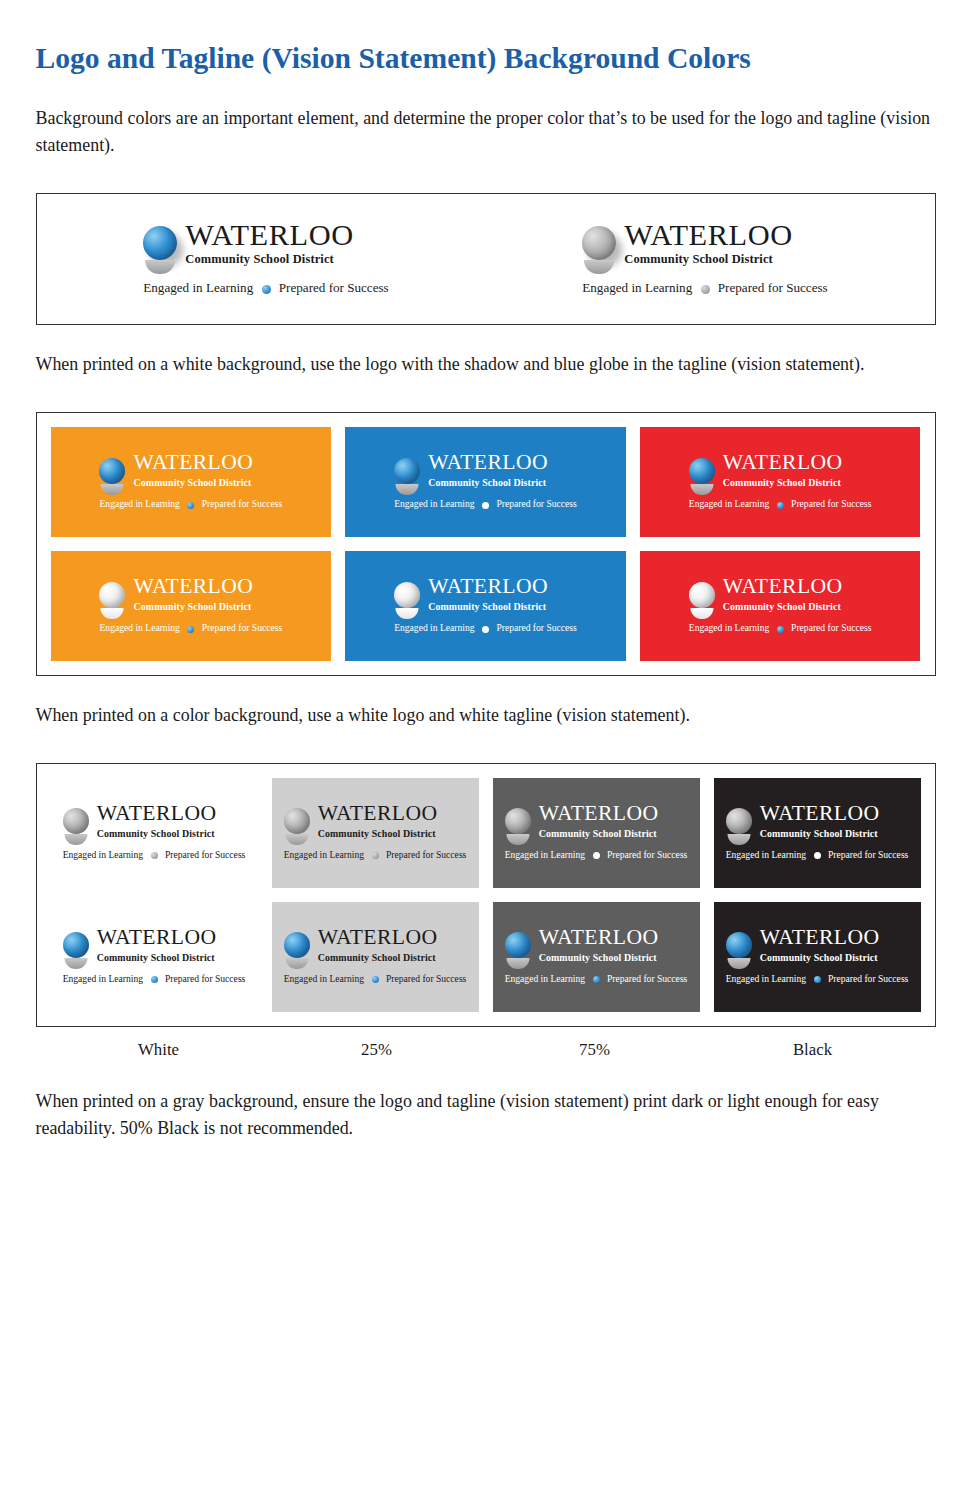Logo and Tagline (Vision Statement) Background Colors
Background colors are an important element, and determine the proper color that’s to be used for the logo and tagline (vision statement).
WATERLOO
Community School District
Engaged in Learning Prepared for Success
WATERLOO
Community School District
Engaged in Learning Prepared for Success
When printed on a white background, use the logo with the shadow and blue globe in the tagline (vision statement).
WATERLOO
Community School District
Engaged in Learning Prepared for Success
WATERLOO
Community School District
Engaged in Learning Prepared for Success
WATERLOO
Community School District
Engaged in Learning Prepared for Success
WATERLOO
Community School District
Engaged in Learning Prepared for Success
WATERLOO
Community School District
Engaged in Learning Prepared for Success
WATERLOO
Community School District
Engaged in Learning Prepared for Success
When printed on a color background, use a white logo and white tagline (vision statement).
WATERLOO
Community School District
Engaged in Learning Prepared for Success
WATERLOO
Community School District
Engaged in Learning Prepared for Success
WATERLOO
Community School District
Engaged in Learning Prepared for Success
WATERLOO
Community School District
Engaged in Learning Prepared for Success
WATERLOO
Community School District
Engaged in Learning Prepared for Success
WATERLOO
Community School District
Engaged in Learning Prepared for Success
WATERLOO
Community School District
Engaged in Learning Prepared for Success
WATERLOO
Community School District
Engaged in Learning Prepared for Success
White 25% 75% Black
When printed on a gray background, ensure the logo and tagline (vision statement) print dark or light enough for easy readability. 50% Black is not recommended.